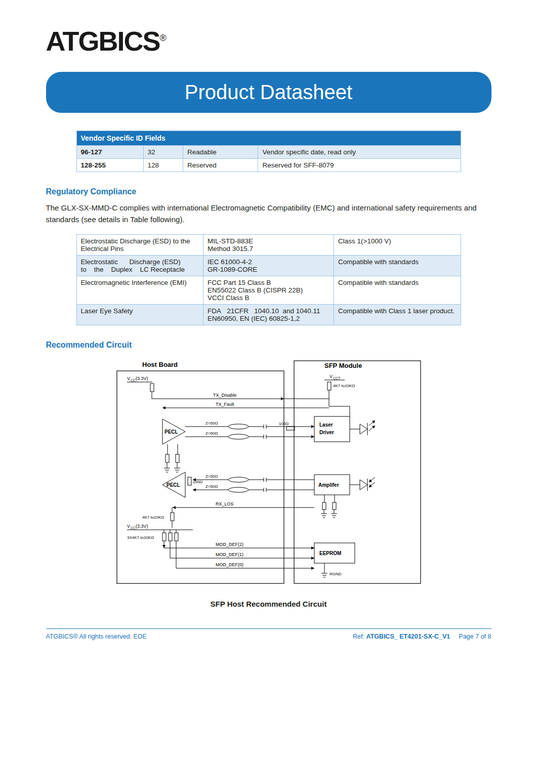ATGBICS®
Product Datasheet
| Vendor Specific ID Fields |
| --- |
| 96-127 | 32 | Readable | Vendor specific date, read only |
| 128-255 | 128 | Reserved | Reserved for SFF-8079 |
Regulatory Compliance
The GLX-SX-MMD-C complies with international Electromagnetic Compatibility (EMC) and international safety requirements and standards (see details in Table following).
| Electrostatic Discharge (ESD) to the Electrical Pins | MIL-STD-883E Method 3015.7 | Class 1(>1000 V) |
| Electrostatic Discharge (ESD) to the Duplex LC Receptacle | IEC 61000-4-2 GR-1089-CORE | Compatible with standards |
| Electromagnetic Interference (EMI) | FCC Part 15 Class B EN55022 Class B (CISPR 22B) VCCI Class B | Compatible with standards |
| Laser Eye Safety | FDA 21CFR 1040.10 and 1040.11 EN60950, EN (IEC) 60825-1,2 | Compatible with Class 1 laser product. |
Recommended Circuit
Host Board SFP Module V CC (3.3V) V CCT 4K7 to10KΩ TX_Disable TX_Fault PECL Z=50Ω Z=50Ω 100Ω Laser Driver PECL 100Ω Z=50Ω Z=50Ω Amplifer RX_LOS 4K7 to10KΩ V CC (3.3V) 3X4K7 to10KΩ MOD_DEF(2) MOD_DEF(1) MOD_DEF(0) EEPROM RGND
SFP Host Recommended Circuit
ATGBICS® All rights reserved. EOE
Ref: ATGBICS_ ET4201-SX-C_V1 Page 7 of 8